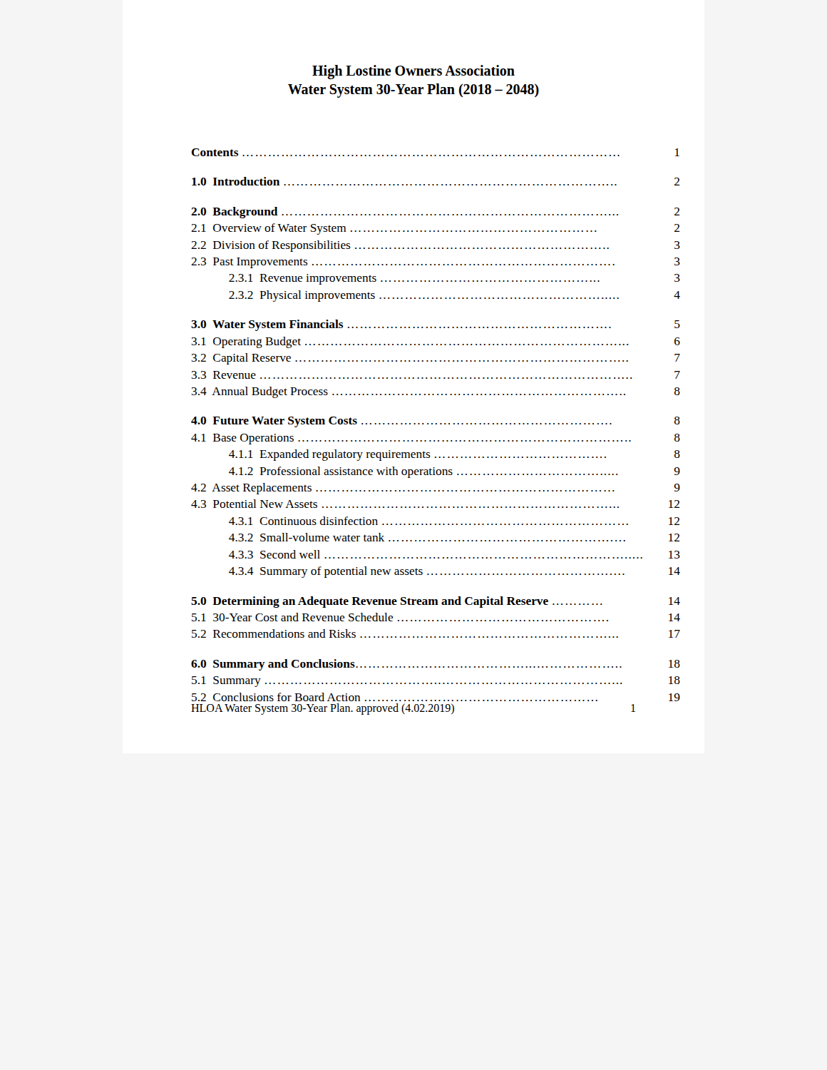High Lostine Owners Association Water System 30-Year Plan (2018 – 2048)
| Contents …………………………………………………………………………… | 1 |
| 1.0 Introduction ………………………………………………………………….. | 2 |
| 2.0 Background …………………………………………………………………... | 2 |
| 2.1 Overview of Water System ………………………………………………… | 2 |
| 2.2 Division of Responsibilities ………………………………………………….. | 3 |
| 2.3 Past Improvements ……………………………………………………………. | 3 |
| 2.3.1 Revenue improvements …………………………………………... | 3 |
| 2.3.2 Physical improvements ……………………………………………..... | 4 |
| 3.0 Water System Financials ……………………………………………………. | 5 |
| 3.1 Operating Budget ………………………………………………………………... | 6 |
| 3.2 Capital Reserve ………………………………………………………………….. | 7 |
| 3.3 Revenue ………………………………………………………………………….. | 7 |
| 3.4 Annual Budget Process ………………………………………………………….. | 8 |
| 4.0 Future Water System Costs …………………………………………………. | 8 |
| 4.1 Base Operations ………………………………………………………………….. | 8 |
| 4.1.1 Expanded regulatory requirements …………………………………. | 8 |
| 4.1.2 Professional assistance with operations ……………………………..... | 9 |
| 4.2 Asset Replacements …………………………………………………………… | 9 |
| 4.3 Potential New Assets …………………………………………………………... | 12 |
| 4.3.1 Continuous disinfection ………………………………………………… | 12 |
| 4.3.2 Small-volume water tank …………………………………………….… | 12 |
| 4.3.3 Second well ……………………………………………………………..... | 13 |
| 4.3.4 Summary of potential new assets …………………………………….… | 14 |
| 5.0 Determining an Adequate Revenue Stream and Capital Reserve ………… | 14 |
| 5.1 30-Year Cost and Revenue Schedule …………………………………………. | 14 |
| 5.2 Recommendations and Risks …………………………………………………... | 17 |
| 6.0 Summary and Conclusions …………………………………...……………….. | 18 |
| 5.1 Summary …………………………………..…………………………………... | 18 |
| 5.2 Conclusions for Board Action ……………………………………………… | 19 |
HLOA Water System 30-Year Plan. approved (4.02.2019) 1